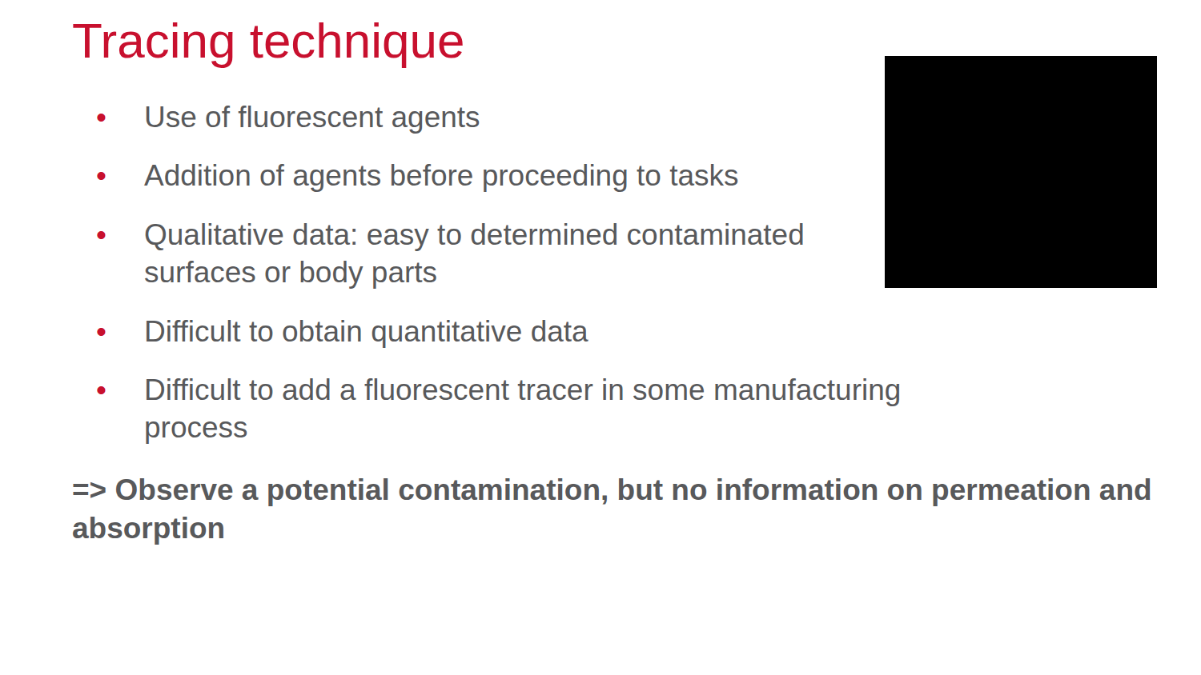Tracing technique
Use of fluorescent agents
Addition of agents before proceeding to tasks
Qualitative data: easy to determined contaminated surfaces or body parts
Difficult to obtain quantitative data
Difficult to add a fluorescent tracer in some manufacturing process
=> Observe a potential contamination, but no information on permeation and absorption